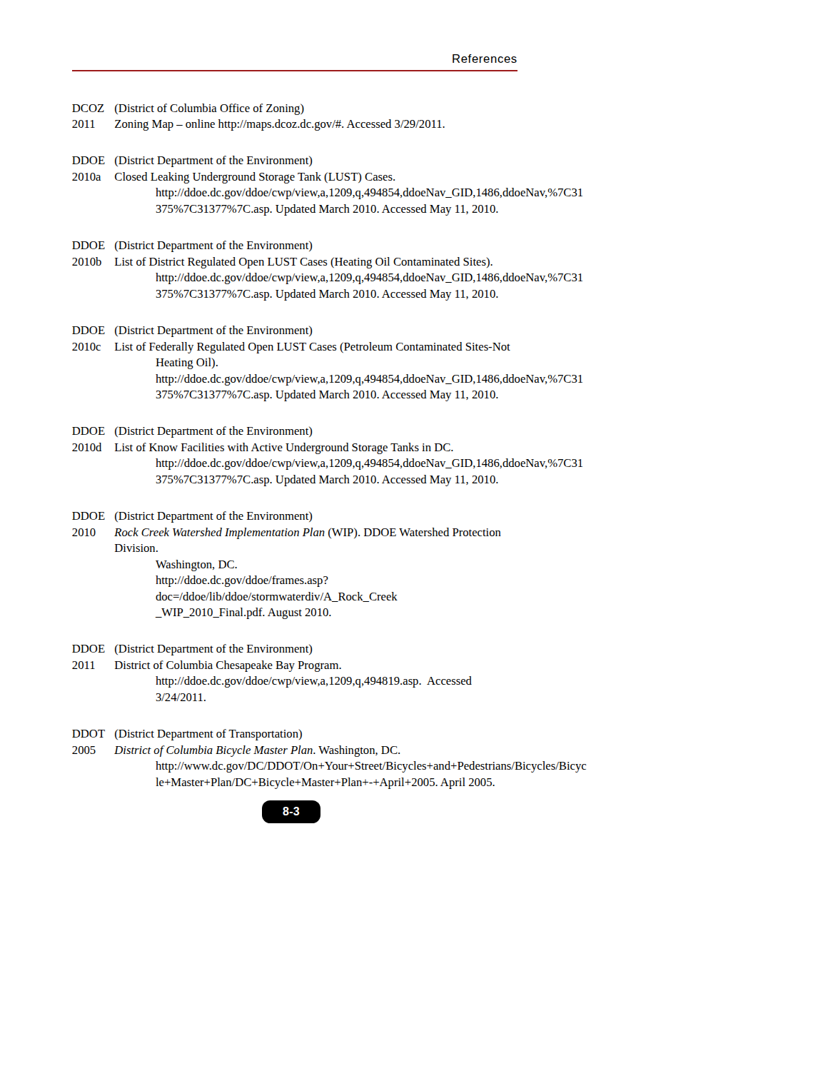References
DCOZ
(District of Columbia Office of Zoning)
2011
Zoning Map – online http://maps.dcoz.dc.gov/#. Accessed 3/29/2011.
DDOE
(District Department of the Environment)
2010a
Closed Leaking Underground Storage Tank (LUST) Cases.
http://ddoe.dc.gov/ddoe/cwp/view,a,1209,q,494854,ddoeNav_GID,1486,ddoeNav,%7C31
375%7C31377%7C.asp. Updated March 2010. Accessed May 11, 2010.
DDOE
(District Department of the Environment)
2010b
List of District Regulated Open LUST Cases (Heating Oil Contaminated Sites).
http://ddoe.dc.gov/ddoe/cwp/view,a,1209,q,494854,ddoeNav_GID,1486,ddoeNav,%7C31
375%7C31377%7C.asp. Updated March 2010. Accessed May 11, 2010.
DDOE
(District Department of the Environment)
2010c
List of Federally Regulated Open LUST Cases (Petroleum Contaminated Sites-Not
Heating Oil).
http://ddoe.dc.gov/ddoe/cwp/view,a,1209,q,494854,ddoeNav_GID,1486,ddoeNav,%7C31
375%7C31377%7C.asp. Updated March 2010. Accessed May 11, 2010.
DDOE
(District Department of the Environment)
2010d
List of Know Facilities with Active Underground Storage Tanks in DC.
http://ddoe.dc.gov/ddoe/cwp/view,a,1209,q,494854,ddoeNav_GID,1486,ddoeNav,%7C31
375%7C31377%7C.asp. Updated March 2010. Accessed May 11, 2010.
DDOE
(District Department of the Environment)
2010
Rock Creek Watershed Implementation Plan (WIP). DDOE Watershed Protection Division.
Washington, DC.
http://ddoe.dc.gov/ddoe/frames.asp?doc=/ddoe/lib/ddoe/stormwaterdiv/A_Rock_Creek
_WIP_2010_Final.pdf. August 2010.
DDOE
(District Department of the Environment)
2011
District of Columbia Chesapeake Bay Program.
http://ddoe.dc.gov/ddoe/cwp/view,a,1209,q,494819.asp. Accessed 3/24/2011.
DDOT
(District Department of Transportation)
2005
District of Columbia Bicycle Master Plan. Washington, DC.
http://www.dc.gov/DC/DDOT/On+Your+Street/Bicycles+and+Pedestrians/Bicycles/Bicyc
le+Master+Plan/DC+Bicycle+Master+Plan+-+April+2005. April 2005.
8-3